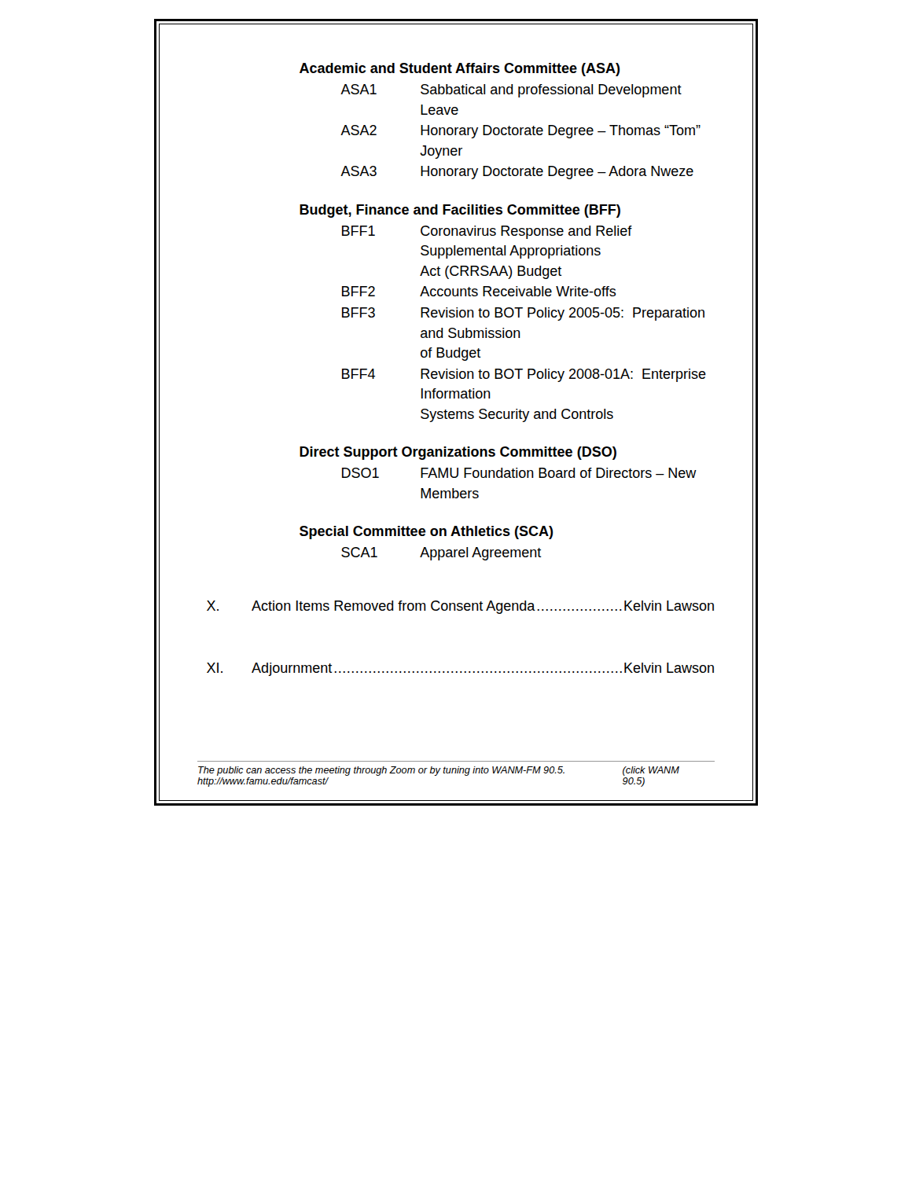Academic and Student Affairs Committee (ASA)
| ASA1 | Sabbatical and professional Development Leave |
| ASA2 | Honorary Doctorate Degree – Thomas “Tom” Joyner |
| ASA3 | Honorary Doctorate Degree – Adora Nweze |
Budget, Finance and Facilities Committee (BFF)
| BFF1 | Coronavirus Response and Relief Supplemental Appropriations Act (CRRSAA) Budget |
| BFF2 | Accounts Receivable Write-offs |
| BFF3 | Revision to BOT Policy 2005-05: Preparation and Submission of Budget |
| BFF4 | Revision to BOT Policy 2008-01A: Enterprise Information Systems Security and Controls |
Direct Support Organizations Committee (DSO)
| DSO1 | FAMU Foundation Board of Directors – New Members |
Special Committee on Athletics (SCA)
| SCA1 | Apparel Agreement |
X.
Action Items Removed from Consent Agenda .................................................. Kelvin Lawson
XI.
Adjournment ..................................................................................................... Kelvin Lawson
The public can access the meeting through Zoom or by tuning into WANM-FM 90.5. http://www.famu.edu/famcast/ (click WANM 90.5)